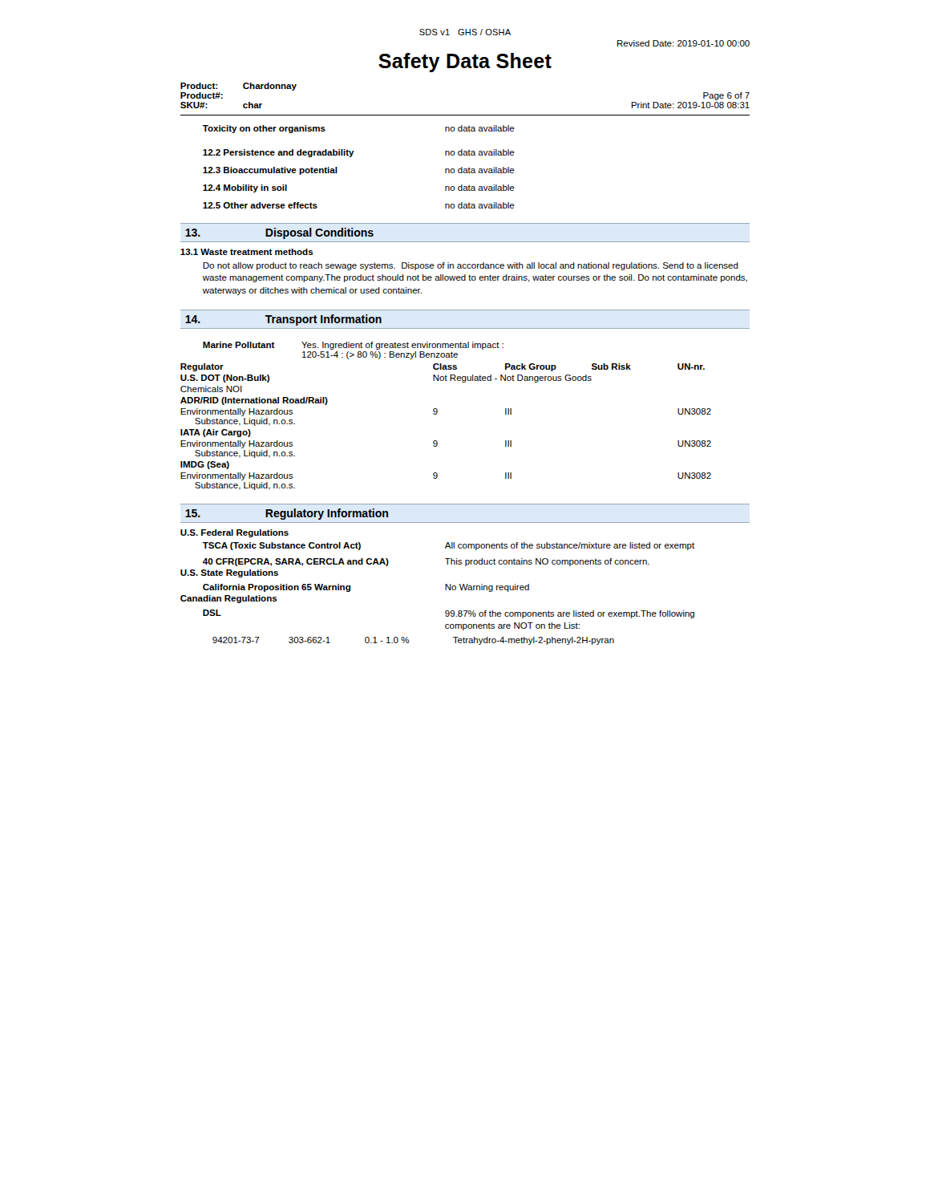SDS v1 GHS / OSHA
Revised Date: 2019-01-10 00:00
Safety Data Sheet
| Product: | Chardonnay | |
| Product#: | | Page 6 of 7 |
| SKU#: | char | Print Date: 2019-10-08 08:31 |
Toxicity on other organisms
no data available
12.2 Persistence and degradability
no data available
12.3 Bioaccumulative potential
no data available
12.4 Mobility in soil
no data available
12.5 Other adverse effects
no data available
13. Disposal Conditions
13.1 Waste treatment methods
Do not allow product to reach sewage systems. Dispose of in accordance with all local and national regulations. Send to a licensed waste management company.The product should not be allowed to enter drains, water courses or the soil. Do not contaminate ponds, waterways or ditches with chemical or used container.
14. Transport Information
Marine Pollutant Yes. Ingredient of greatest environmental impact :
120-51-4 : (> 80 %) : Benzyl Benzoate
| Regulator | Class | Pack Group | Sub Risk | UN-nr. |
| --- | --- | --- | --- | --- |
| U.S. DOT (Non-Bulk) | Not Regulated - Not Dangerous Goods |
| Chemicals NOI | | | | |
| ADR/RID (International Road/Rail) | | | | |
| Environmentally Hazardous Substance, Liquid, n.o.s. | 9 | III | | UN3082 |
| IATA (Air Cargo) | | | | |
| Environmentally Hazardous Substance, Liquid, n.o.s. | 9 | III | | UN3082 |
| IMDG (Sea) | | | | |
| Environmentally Hazardous Substance, Liquid, n.o.s. | 9 | III | | UN3082 |
15. Regulatory Information
U.S. Federal Regulations
TSCA (Toxic Substance Control Act)
All components of the substance/mixture are listed or exempt
40 CFR(EPCRA, SARA, CERCLA and CAA)
This product contains NO components of concern.
U.S. State Regulations
California Proposition 65 Warning
No Warning required
Canadian Regulations
DSL
99.87% of the components are listed or exempt.The following
components are NOT on the List:
94201-73-7
303-662-1
0.1 - 1.0 %
Tetrahydro-4-methyl-2-phenyl-2H-pyran